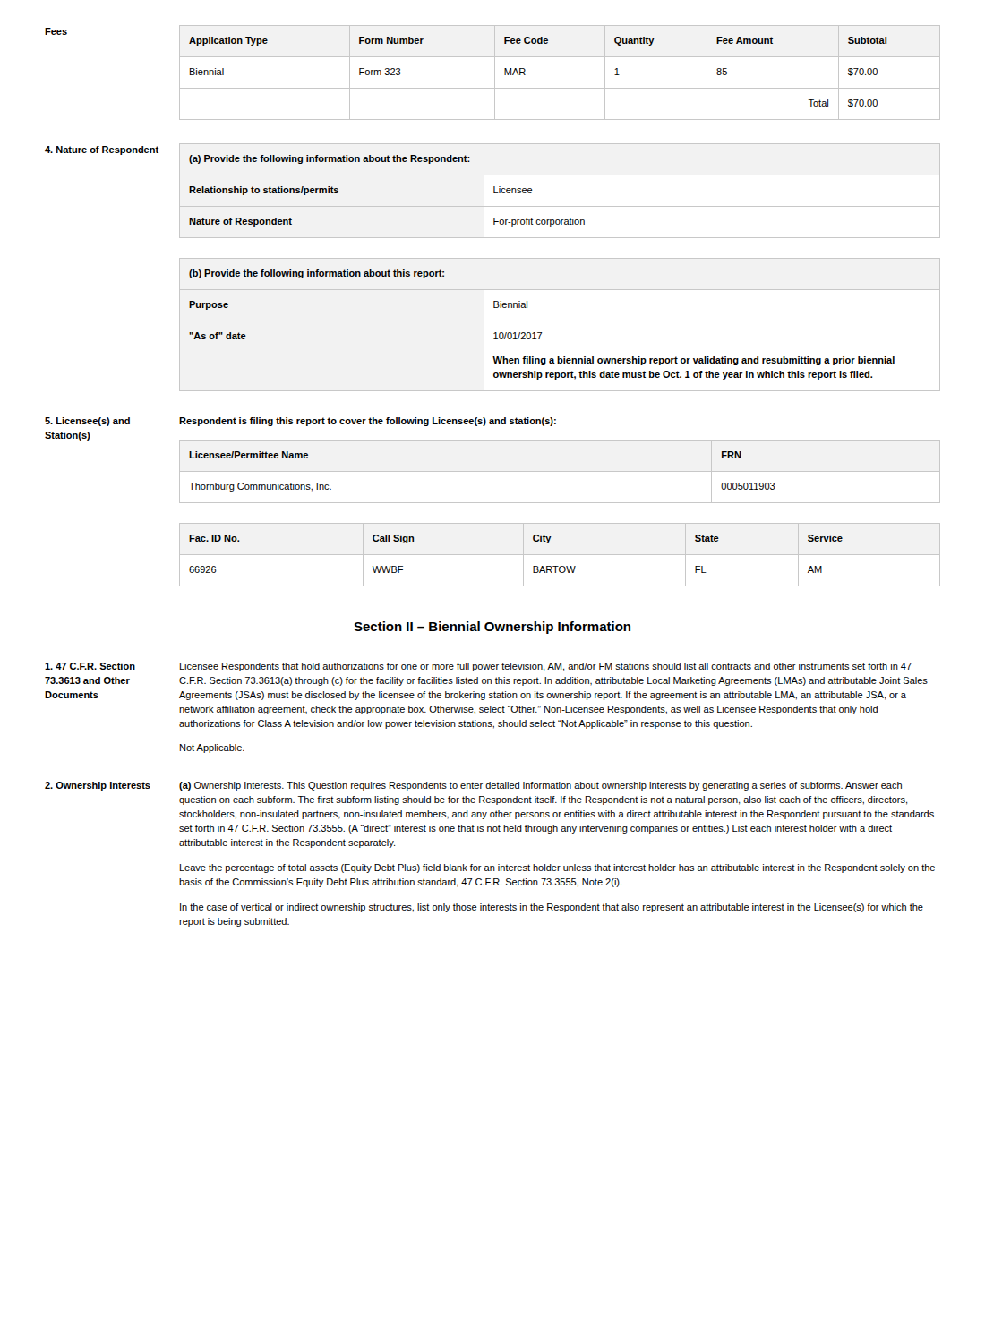Fees
| Application Type | Form Number | Fee Code | Quantity | Fee Amount | Subtotal |
| --- | --- | --- | --- | --- | --- |
| Biennial | Form 323 | MAR | 1 | 85 | $70.00 |
| | | | | Total | $70.00 |
4. Nature of Respondent
| (a) Provide the following information about the Respondent: |
| Relationship to stations/permits | Licensee |
| Nature of Respondent | For-profit corporation |
| (b) Provide the following information about this report: |
| Purpose | Biennial |
| "As of" date | 10/01/2017 When filing a biennial ownership report or validating and resubmitting a prior biennial ownership report, this date must be Oct. 1 of the year in which this report is filed. |
5. Licensee(s) and Station(s)
Respondent is filing this report to cover the following Licensee(s) and station(s):
| Licensee/Permittee Name | FRN |
| --- | --- |
| Thornburg Communications, Inc. | 0005011903 |
| Fac. ID No. | Call Sign | City | State | Service |
| --- | --- | --- | --- | --- |
| 66926 | WWBF | BARTOW | FL | AM |
Section II – Biennial Ownership Information
1. 47 C.F.R. Section 73.3613 and Other Documents
Licensee Respondents that hold authorizations for one or more full power television, AM, and/or FM stations should list all contracts and other instruments set forth in 47 C.F.R. Section 73.3613(a) through (c) for the facility or facilities listed on this report. In addition, attributable Local Marketing Agreements (LMAs) and attributable Joint Sales Agreements (JSAs) must be disclosed by the licensee of the brokering station on its ownership report. If the agreement is an attributable LMA, an attributable JSA, or a network affiliation agreement, check the appropriate box. Otherwise, select “Other.” Non-Licensee Respondents, as well as Licensee Respondents that only hold authorizations for Class A television and/or low power television stations, should select “Not Applicable” in response to this question.
Not Applicable.
2. Ownership Interests
(a) Ownership Interests. This Question requires Respondents to enter detailed information about ownership interests by generating a series of subforms. Answer each question on each subform. The first subform listing should be for the Respondent itself. If the Respondent is not a natural person, also list each of the officers, directors, stockholders, non-insulated partners, non-insulated members, and any other persons or entities with a direct attributable interest in the Respondent pursuant to the standards set forth in 47 C.F.R. Section 73.3555. (A “direct” interest is one that is not held through any intervening companies or entities.) List each interest holder with a direct attributable interest in the Respondent separately.
Leave the percentage of total assets (Equity Debt Plus) field blank for an interest holder unless that interest holder has an attributable interest in the Respondent solely on the basis of the Commission’s Equity Debt Plus attribution standard, 47 C.F.R. Section 73.3555, Note 2(i).
In the case of vertical or indirect ownership structures, list only those interests in the Respondent that also represent an attributable interest in the Licensee(s) for which the report is being submitted.